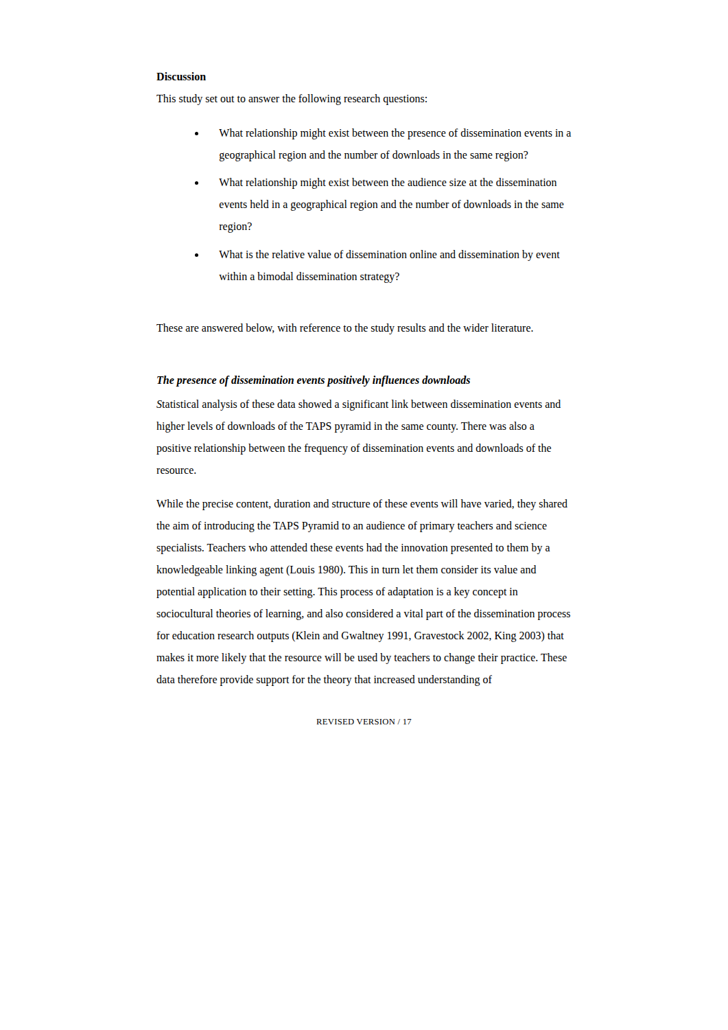Discussion
This study set out to answer the following research questions:
What relationship might exist between the presence of dissemination events in a geographical region and the number of downloads in the same region?
What relationship might exist between the audience size at the dissemination events held in a geographical region and the number of downloads in the same region?
What is the relative value of dissemination online and dissemination by event within a bimodal dissemination strategy?
These are answered below, with reference to the study results and the wider literature.
The presence of dissemination events positively influences downloads
Statistical analysis of these data showed a significant link between dissemination events and higher levels of downloads of the TAPS pyramid in the same county. There was also a positive relationship between the frequency of dissemination events and downloads of the resource.
While the precise content, duration and structure of these events will have varied, they shared the aim of introducing the TAPS Pyramid to an audience of primary teachers and science specialists. Teachers who attended these events had the innovation presented to them by a knowledgeable linking agent (Louis 1980). This in turn let them consider its value and potential application to their setting. This process of adaptation is a key concept in sociocultural theories of learning, and also considered a vital part of the dissemination process for education research outputs (Klein and Gwaltney 1991, Gravestock 2002, King 2003) that makes it more likely that the resource will be used by teachers to change their practice. These data therefore provide support for the theory that increased understanding of
REVISED VERSION / 17